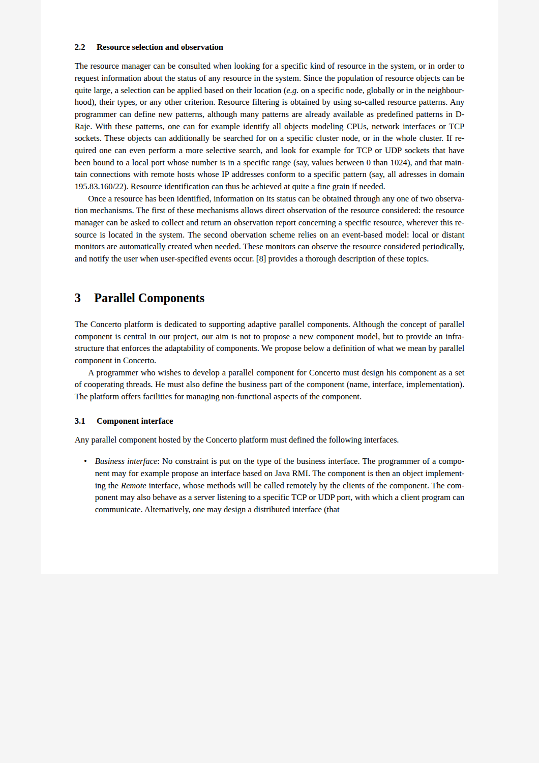2.2 Resource selection and observation
The resource manager can be consulted when looking for a specific kind of resource in the system, or in order to request information about the status of any resource in the system. Since the population of resource objects can be quite large, a selection can be applied based on their location (e.g. on a specific node, globally or in the neighbourhood), their types, or any other criterion. Resource filtering is obtained by using so-called resource patterns. Any programmer can define new patterns, although many patterns are already available as predefined patterns in D-Raje. With these patterns, one can for example identify all objects modeling CPUs, network interfaces or TCP sockets. These objects can additionally be searched for on a specific cluster node, or in the whole cluster. If required one can even perform a more selective search, and look for example for TCP or UDP sockets that have been bound to a local port whose number is in a specific range (say, values between 0 than 1024), and that maintain connections with remote hosts whose IP addresses conform to a specific pattern (say, all adresses in domain 195.83.160/22). Resource identification can thus be achieved at quite a fine grain if needed.
Once a resource has been identified, information on its status can be obtained through any one of two observation mechanisms. The first of these mechanisms allows direct observation of the resource considered: the resource manager can be asked to collect and return an observation report concerning a specific resource, wherever this resource is located in the system. The second obervation scheme relies on an event-based model: local or distant monitors are automatically created when needed. These monitors can observe the resource considered periodically, and notify the user when user-specified events occur. [8] provides a thorough description of these topics.
3 Parallel Components
The Concerto platform is dedicated to supporting adaptive parallel components. Although the concept of parallel component is central in our project, our aim is not to propose a new component model, but to provide an infrastructure that enforces the adaptability of components. We propose below a definition of what we mean by parallel component in Concerto.
A programmer who wishes to develop a parallel component for Concerto must design his component as a set of cooperating threads. He must also define the business part of the component (name, interface, implementation). The platform offers facilities for managing non-functional aspects of the component.
3.1 Component interface
Any parallel component hosted by the Concerto platform must defined the following interfaces.
Business interface: No constraint is put on the type of the business interface. The programmer of a component may for example propose an interface based on Java RMI. The component is then an object implementing the Remote interface, whose methods will be called remotely by the clients of the component. The component may also behave as a server listening to a specific TCP or UDP port, with which a client program can communicate. Alternatively, one may design a distributed interface (that